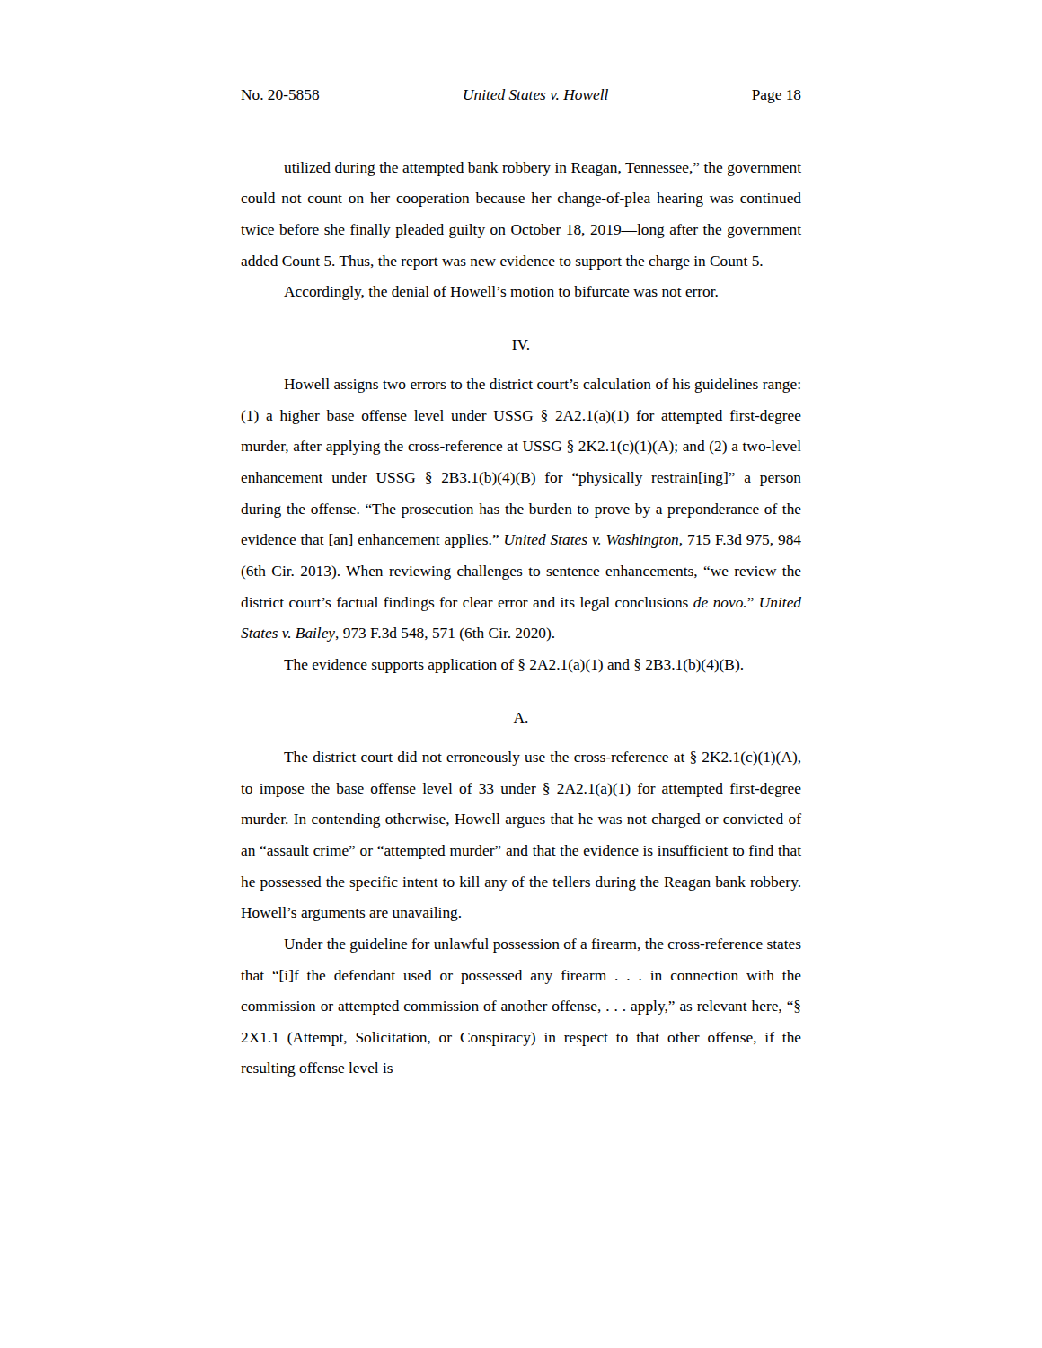No. 20-5858 United States v. Howell Page 18
utilized during the attempted bank robbery in Reagan, Tennessee,” the government could not count on her cooperation because her change-of-plea hearing was continued twice before she finally pleaded guilty on October 18, 2019—long after the government added Count 5. Thus, the report was new evidence to support the charge in Count 5.
Accordingly, the denial of Howell’s motion to bifurcate was not error.
IV.
Howell assigns two errors to the district court’s calculation of his guidelines range: (1) a higher base offense level under USSG § 2A2.1(a)(1) for attempted first-degree murder, after applying the cross-reference at USSG § 2K2.1(c)(1)(A); and (2) a two-level enhancement under USSG § 2B3.1(b)(4)(B) for “physically restrain[ing]” a person during the offense. “The prosecution has the burden to prove by a preponderance of the evidence that [an] enhancement applies.” United States v. Washington, 715 F.3d 975, 984 (6th Cir. 2013). When reviewing challenges to sentence enhancements, “we review the district court’s factual findings for clear error and its legal conclusions de novo.” United States v. Bailey, 973 F.3d 548, 571 (6th Cir. 2020).
The evidence supports application of § 2A2.1(a)(1) and § 2B3.1(b)(4)(B).
A.
The district court did not erroneously use the cross-reference at § 2K2.1(c)(1)(A), to impose the base offense level of 33 under § 2A2.1(a)(1) for attempted first-degree murder. In contending otherwise, Howell argues that he was not charged or convicted of an “assault crime” or “attempted murder” and that the evidence is insufficient to find that he possessed the specific intent to kill any of the tellers during the Reagan bank robbery. Howell’s arguments are unavailing.
Under the guideline for unlawful possession of a firearm, the cross-reference states that “[i]f the defendant used or possessed any firearm . . . in connection with the commission or attempted commission of another offense, . . . apply,” as relevant here, “§ 2X1.1 (Attempt, Solicitation, or Conspiracy) in respect to that other offense, if the resulting offense level is